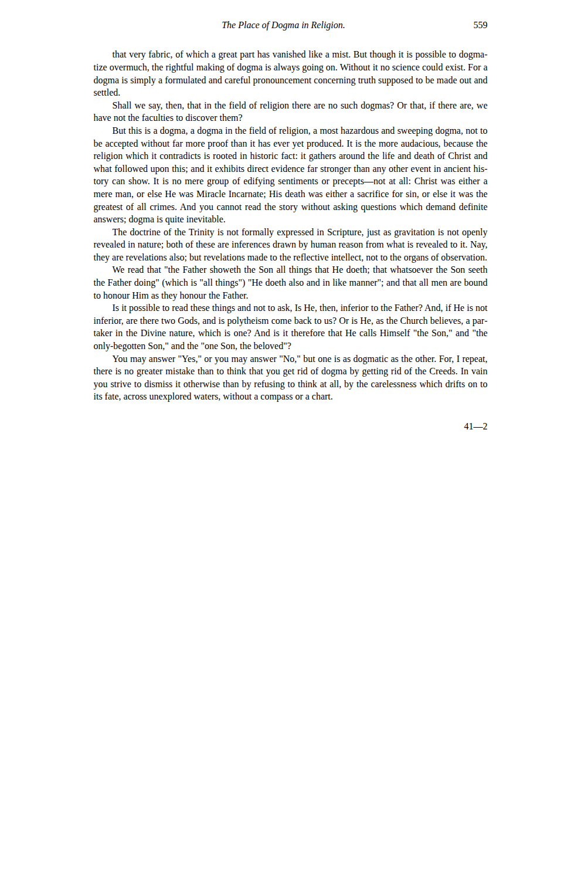The Place of Dogma in Religion. 559
that very fabric, of which a great part has vanished like a mist. But though it is possible to dogmatize overmuch, the rightful making of dogma is always going on. Without it no science could exist. For a dogma is simply a formulated and careful pronouncement concerning truth supposed to be made out and settled.
Shall we say, then, that in the field of religion there are no such dogmas? Or that, if there are, we have not the faculties to discover them?
But this is a dogma, a dogma in the field of religion, a most hazardous and sweeping dogma, not to be accepted without far more proof than it has ever yet produced. It is the more audacious, because the religion which it contradicts is rooted in historic fact: it gathers around the life and death of Christ and what followed upon this; and it exhibits direct evidence far stronger than any other event in ancient history can show. It is no mere group of edifying sentiments or precepts—not at all: Christ was either a mere man, or else He was Miracle Incarnate; His death was either a sacrifice for sin, or else it was the greatest of all crimes. And you cannot read the story without asking questions which demand definite answers; dogma is quite inevitable.
The doctrine of the Trinity is not formally expressed in Scripture, just as gravitation is not openly revealed in nature; both of these are inferences drawn by human reason from what is revealed to it. Nay, they are revelations also; but revelations made to the reflective intellect, not to the organs of observation.
We read that "the Father showeth the Son all things that He doeth; that whatsoever the Son seeth the Father doing" (which is "all things") "He doeth also and in like manner"; and that all men are bound to honour Him as they honour the Father.
Is it possible to read these things and not to ask, Is He, then, inferior to the Father? And, if He is not inferior, are there two Gods, and is polytheism come back to us? Or is He, as the Church believes, a partaker in the Divine nature, which is one? And is it therefore that He calls Himself "the Son," and "the only-begotten Son," and the "one Son, the beloved"?
You may answer "Yes," or you may answer "No," but one is as dogmatic as the other. For, I repeat, there is no greater mistake than to think that you get rid of dogma by getting rid of the Creeds. In vain you strive to dismiss it otherwise than by refusing to think at all, by the carelessness which drifts on to its fate, across unexplored waters, without a compass or a chart.
41—2